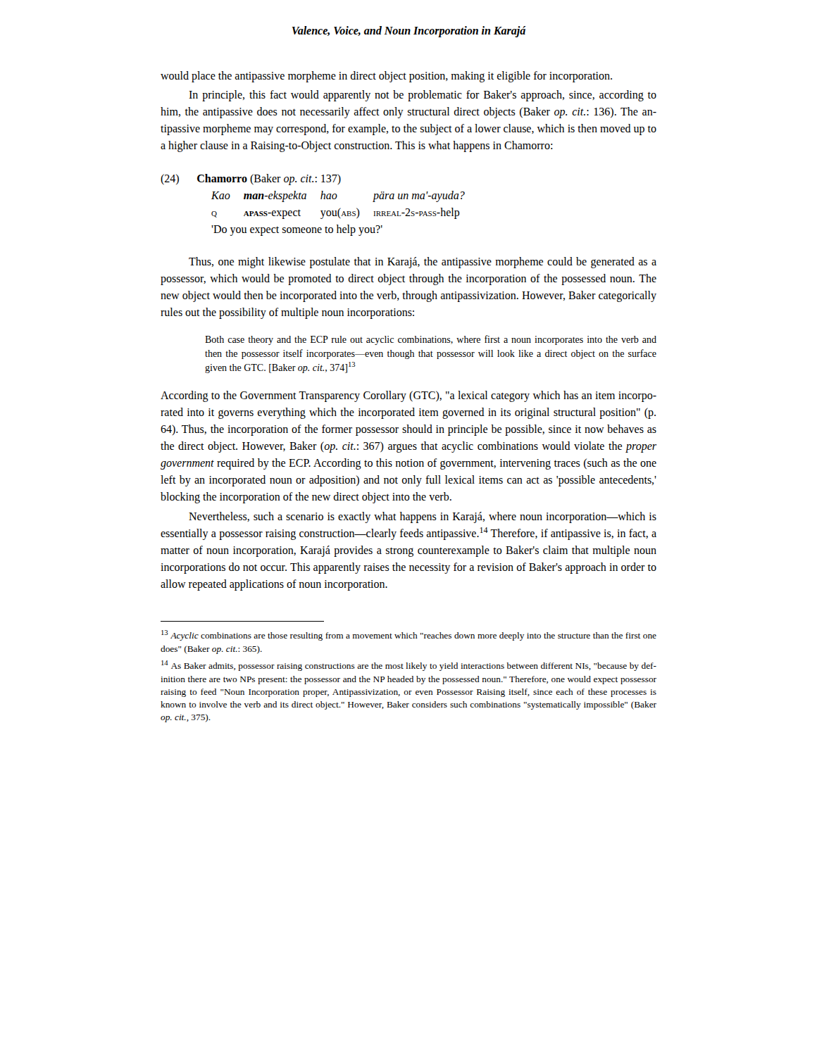Valence, Voice, and Noun Incorporation in Karajá
would place the antipassive morpheme in direct object position, making it eligible for incorporation.
In principle, this fact would apparently not be problematic for Baker's approach, since, according to him, the antipassive does not necessarily affect only structural direct objects (Baker op. cit.: 136). The antipassive morpheme may correspond, for example, to the subject of a lower clause, which is then moved up to a higher clause in a Raising-to-Object construction. This is what happens in Chamorro:
(24) Chamorro (Baker op. cit.: 137)
| Kao | man -ekspekta | hao | pära un ma'-ayuda? |
| q | apass -expect | you( abs ) | irreal -2 s - pass -help |
'Do you expect someone to help you?'
Thus, one might likewise postulate that in Karajá, the antipassive morpheme could be generated as a possessor, which would be promoted to direct object through the incorporation of the possessed noun. The new object would then be incorporated into the verb, through antipassivization. However, Baker categorically rules out the possibility of multiple noun incorporations:
Both case theory and the ECP rule out acyclic combinations, where first a noun incorporates into the verb and then the possessor itself incorporates—even though that possessor will look like a direct object on the surface given the GTC. [Baker op. cit., 374]13
According to the Government Transparency Corollary (GTC), "a lexical category which has an item incorporated into it governs everything which the incorporated item governed in its original structural position" (p. 64). Thus, the incorporation of the former possessor should in principle be possible, since it now behaves as the direct object. However, Baker (op. cit.: 367) argues that acyclic combinations would violate the proper government required by the ECP. According to this notion of government, intervening traces (such as the one left by an incorporated noun or adposition) and not only full lexical items can act as 'possible antecedents,' blocking the incorporation of the new direct object into the verb.
Nevertheless, such a scenario is exactly what happens in Karajá, where noun incorporation—which is essentially a possessor raising construction—clearly feeds antipassive.14 Therefore, if antipassive is, in fact, a matter of noun incorporation, Karajá provides a strong counterexample to Baker's claim that multiple noun incorporations do not occur. This apparently raises the necessity for a revision of Baker's approach in order to allow repeated applications of noun incorporation.
13 Acyclic combinations are those resulting from a movement which "reaches down more deeply into the structure than the first one does" (Baker op. cit.: 365).
14 As Baker admits, possessor raising constructions are the most likely to yield interactions between different NIs, "because by definition there are two NPs present: the possessor and the NP headed by the possessed noun." Therefore, one would expect possessor raising to feed "Noun Incorporation proper, Antipassivization, or even Possessor Raising itself, since each of these processes is known to involve the verb and its direct object." However, Baker considers such combinations "systematically impossible" (Baker op. cit., 375).